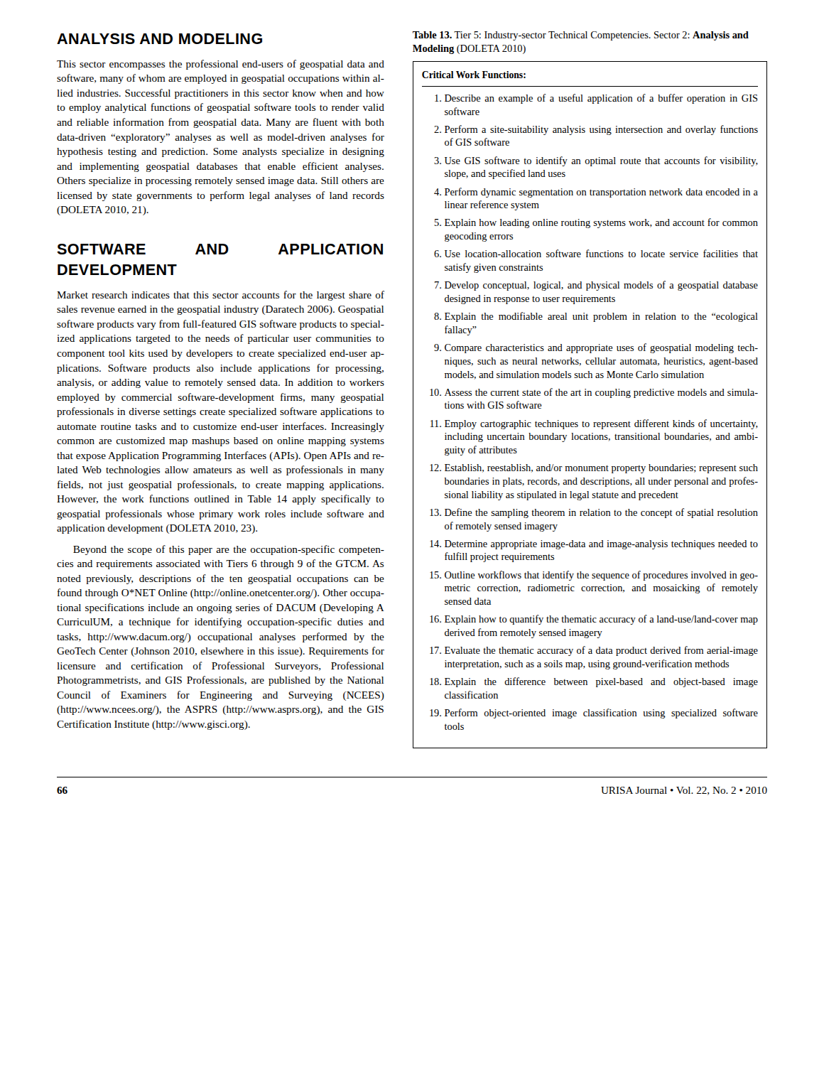Analysis and Modeling
This sector encompasses the professional end-users of geospatial data and software, many of whom are employed in geospatial occupations within allied industries. Successful practitioners in this sector know when and how to employ analytical functions of geospatial software tools to render valid and reliable information from geospatial data. Many are fluent with both data-driven “exploratory” analyses as well as model-driven analyses for hypothesis testing and prediction. Some analysts specialize in designing and implementing geospatial databases that enable efficient analyses. Others specialize in processing remotely sensed image data. Still others are licensed by state governments to perform legal analyses of land records (DOLETA 2010, 21).
Software and Application Development
Market research indicates that this sector accounts for the largest share of sales revenue earned in the geospatial industry (Daratech 2006). Geospatial software products vary from full-featured GIS software products to specialized applications targeted to the needs of particular user communities to component tool kits used by developers to create specialized end-user applications. Software products also include applications for processing, analysis, or adding value to remotely sensed data. In addition to workers employed by commercial software-development firms, many geospatial professionals in diverse settings create specialized software applications to automate routine tasks and to customize end-user interfaces. Increasingly common are customized map mashups based on online mapping systems that expose Application Programming Interfaces (APIs). Open APIs and related Web technologies allow amateurs as well as professionals in many fields, not just geospatial professionals, to create mapping applications. However, the work functions outlined in Table 14 apply specifically to geospatial professionals whose primary work roles include software and application development (DOLETA 2010, 23).
Beyond the scope of this paper are the occupation-specific competencies and requirements associated with Tiers 6 through 9 of the GTCM. As noted previously, descriptions of the ten geospatial occupations can be found through O*NET Online (http://online.onetcenter.org/). Other occupational specifications include an ongoing series of DACUM (Developing A CurriculUM, a technique for identifying occupation-specific duties and tasks, http://www.dacum.org/) occupational analyses performed by the GeoTech Center (Johnson 2010, elsewhere in this issue). Requirements for licensure and certification of Professional Surveyors, Professional Photogrammetrists, and GIS Professionals, are published by the National Council of Examiners for Engineering and Surveying (NCEES) (http://www.ncees.org/), the ASPRS (http://www.asprs.org), and the GIS Certification Institute (http://www.gisci.org).
Table 13. Tier 5: Industry-sector Technical Competencies. Sector 2: Analysis and Modeling (DOLETA 2010)
Critical Work Functions:
Describe an example of a useful application of a buffer operation in GIS software
Perform a site-suitability analysis using intersection and overlay functions of GIS software
Use GIS software to identify an optimal route that accounts for visibility, slope, and specified land uses
Perform dynamic segmentation on transportation network data encoded in a linear reference system
Explain how leading online routing systems work, and account for common geocoding errors
Use location-allocation software functions to locate service facilities that satisfy given constraints
Develop conceptual, logical, and physical models of a geospatial database designed in response to user requirements
Explain the modifiable areal unit problem in relation to the “ecological fallacy”
Compare characteristics and appropriate uses of geospatial modeling techniques, such as neural networks, cellular automata, heuristics, agent-based models, and simulation models such as Monte Carlo simulation
Assess the current state of the art in coupling predictive models and simulations with GIS software
Employ cartographic techniques to represent different kinds of uncertainty, including uncertain boundary locations, transitional boundaries, and ambiguity of attributes
Establish, reestablish, and/or monument property boundaries; represent such boundaries in plats, records, and descriptions, all under personal and professional liability as stipulated in legal statute and precedent
Define the sampling theorem in relation to the concept of spatial resolution of remotely sensed imagery
Determine appropriate image-data and image-analysis techniques needed to fulfill project requirements
Outline workflows that identify the sequence of procedures involved in geometric correction, radiometric correction, and mosaicking of remotely sensed data
Explain how to quantify the thematic accuracy of a land-use/land-cover map derived from remotely sensed imagery
Evaluate the thematic accuracy of a data product derived from aerial-image interpretation, such as a soils map, using ground-verification methods
Explain the difference between pixel-based and object-based image classification
Perform object-oriented image classification using specialized software tools
66 URISA Journal • Vol. 22, No. 2 • 2010